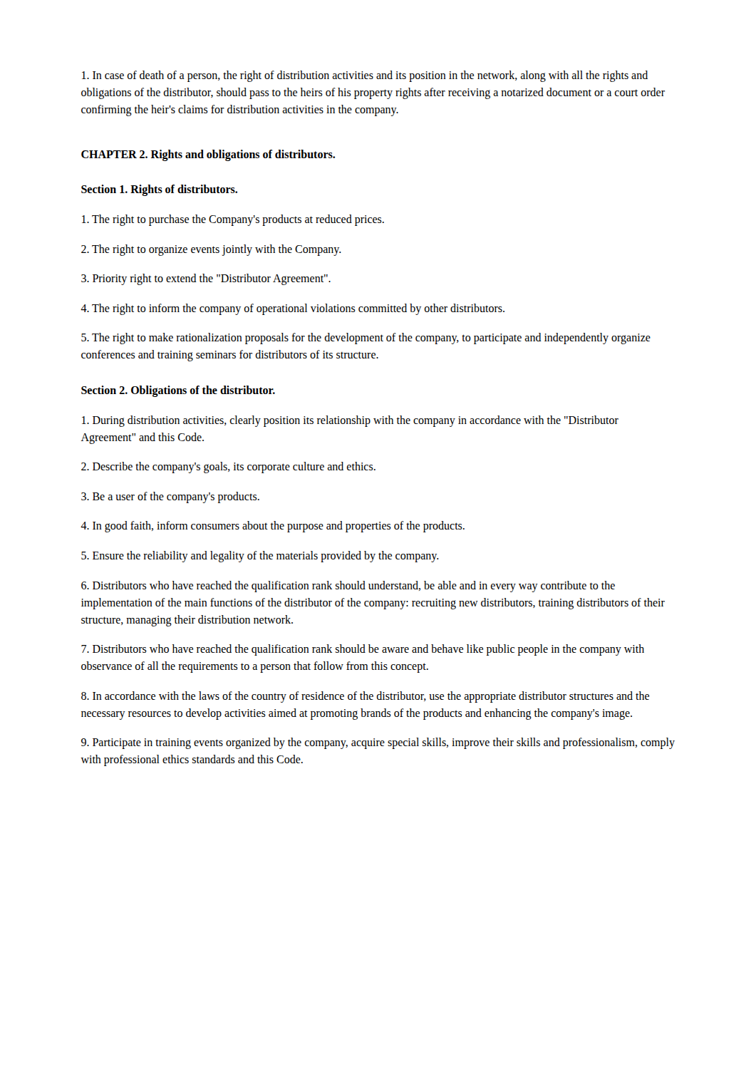1. In case of death of a person, the right of distribution activities and its position in the network, along with all the rights and obligations of the distributor, should pass to the heirs of his property rights after receiving a notarized document or a court order confirming the heir's claims for distribution activities in the company.
CHAPTER 2. Rights and obligations of distributors.
Section 1. Rights of distributors.
1. The right to purchase the Company's products at reduced prices.
2. The right to organize events jointly with the Company.
3. Priority right to extend the "Distributor Agreement".
4. The right to inform the company of operational violations committed by other distributors.
5. The right to make rationalization proposals for the development of the company, to participate and independently organize conferences and training seminars for distributors of its structure.
Section 2. Obligations of the distributor.
1. During distribution activities, clearly position its relationship with the company in accordance with the "Distributor Agreement" and this Code.
2. Describe the company's goals, its corporate culture and ethics.
3. Be a user of the company's products.
4. In good faith, inform consumers about the purpose and properties of the products.
5. Ensure the reliability and legality of the materials provided by the company.
6. Distributors who have reached the qualification rank should understand, be able and in every way contribute to the implementation of the main functions of the distributor of the company: recruiting new distributors, training distributors of their structure, managing their distribution network.
7. Distributors who have reached the qualification rank should be aware and behave like public people in the company with observance of all the requirements to a person that follow from this concept.
8. In accordance with the laws of the country of residence of the distributor, use the appropriate distributor structures and the necessary resources to develop activities aimed at promoting brands of the products and enhancing the company's image.
9. Participate in training events organized by the company, acquire special skills, improve their skills and professionalism, comply with professional ethics standards and this Code.